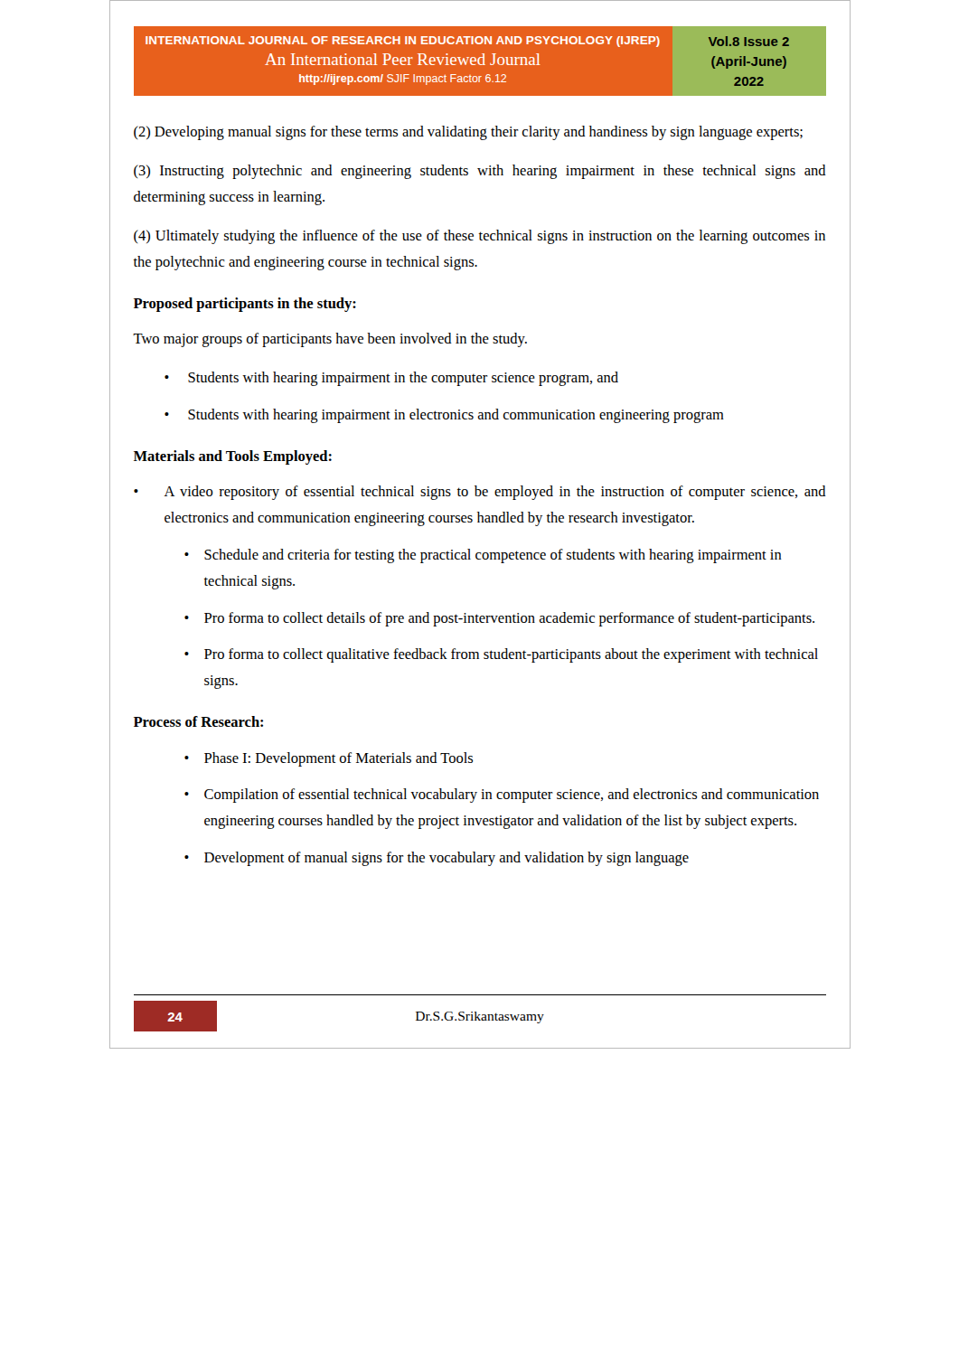INTERNATIONAL JOURNAL OF RESEARCH IN EDUCATION AND PSYCHOLOGY (IJREP)
An International Peer Reviewed Journal
http://ijrep.com/ SJIF Impact Factor 6.12
Vol.8 Issue 2
(April-June)
2022
(2) Developing manual signs for these terms and validating their clarity and handiness by sign language experts;
(3) Instructing polytechnic and engineering students with hearing impairment in these technical signs and determining success in learning.
(4) Ultimately studying the influence of the use of these technical signs in instruction on the learning outcomes in the polytechnic and engineering course in technical signs.
Proposed participants in the study:
Two major groups of participants have been involved in the study.
Students with hearing impairment in the computer science program, and
Students with hearing impairment in electronics and communication engineering program
Materials and Tools Employed:
A video repository of essential technical signs to be employed in the instruction of computer science, and electronics and communication engineering courses handled by the research investigator.
Schedule and criteria for testing the practical competence of students with hearing impairment in technical signs.
Pro forma to collect details of pre and post-intervention academic performance of student-participants.
Pro forma to collect qualitative feedback from student-participants about the experiment with technical signs.
Process of Research:
Phase I: Development of Materials and Tools
Compilation of essential technical vocabulary in computer science, and electronics and communication engineering courses handled by the project investigator and validation of the list by subject experts.
Development of manual signs for the vocabulary and validation by sign language
24
Dr.S.G.Srikantaswamy